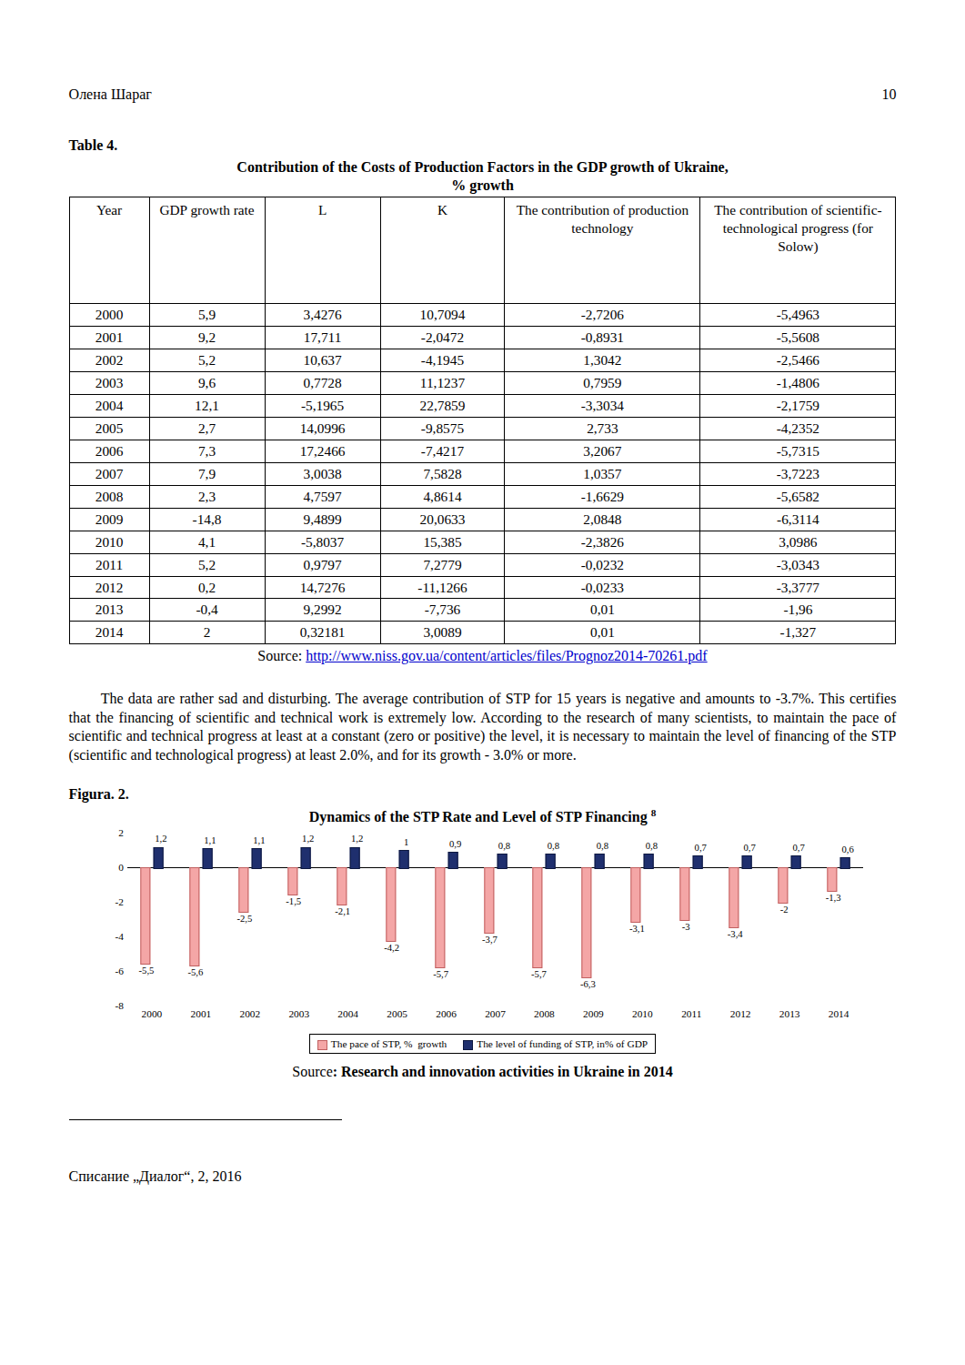Олена Шараг
10
Table 4.
Contribution of the Costs of Production Factors in the GDP growth of Ukraine,
% growth
| Year | GDP growth rate | L | K | The contribution of production technology | The contribution of scientific-technological progress (for Solow) |
| --- | --- | --- | --- | --- | --- |
| 2000 | 5,9 | 3,4276 | 10,7094 | -2,7206 | -5,4963 |
| 2001 | 9,2 | 17,711 | -2,0472 | -0,8931 | -5,5608 |
| 2002 | 5,2 | 10,637 | -4,1945 | 1,3042 | -2,5466 |
| 2003 | 9,6 | 0,7728 | 11,1237 | 0,7959 | -1,4806 |
| 2004 | 12,1 | -5,1965 | 22,7859 | -3,3034 | -2,1759 |
| 2005 | 2,7 | 14,0996 | -9,8575 | 2,733 | -4,2352 |
| 2006 | 7,3 | 17,2466 | -7,4217 | 3,2067 | -5,7315 |
| 2007 | 7,9 | 3,0038 | 7,5828 | 1,0357 | -3,7223 |
| 2008 | 2,3 | 4,7597 | 4,8614 | -1,6629 | -5,6582 |
| 2009 | -14,8 | 9,4899 | 20,0633 | 2,0848 | -6,3114 |
| 2010 | 4,1 | -5,8037 | 15,385 | -2,3826 | 3,0986 |
| 2011 | 5,2 | 0,9797 | 7,2779 | -0,0232 | -3,0343 |
| 2012 | 0,2 | 14,7276 | -11,1266 | -0,0233 | -3,3777 |
| 2013 | -0,4 | 9,2992 | -7,736 | 0,01 | -1,96 |
| 2014 | 2 | 0,32181 | 3,0089 | 0,01 | -1,327 |
Source: http://www.niss.gov.ua/content/articles/files/Prognoz2014-70261.pdf
The data are rather sad and disturbing. The average contribution of STP for 15 years is negative and amounts to -3.7%. This certifies that the financing of scientific and technical work is extremely low. According to the research of many scientists, to maintain the pace of scientific and technical progress at least at a constant (zero or positive) the level, it is necessary to maintain the level of financing of the STP (scientific and technological progress) at least 2.0%, and for its growth - 3.0% or more.
Figura. 2.
Dynamics of the STP Rate and Level of STP Financing 8
2 0 -2 -4 -6 -8
-5,5
1,2
-5,6
1,1
-2,5
1,1
-1,5
1,2
-2,1
1,2
-4,2
1
-5,7
0,9
-3,7
0,8
-5,7
0,8
-6,3
0,8
-3,1
0,8
-3
0,7
-3,4
0,7
-2
0,7
-1,3
0,6
2000
2001
2002
2003
2004
2005
2006
2007
2008
2009
2010
2011
2012
2013
2014
The pace of STP, % growth The level of funding of STP, in% of GDP
Source: Research and innovation activities in Ukraine in 2014
Списание „Диалог“, 2, 2016